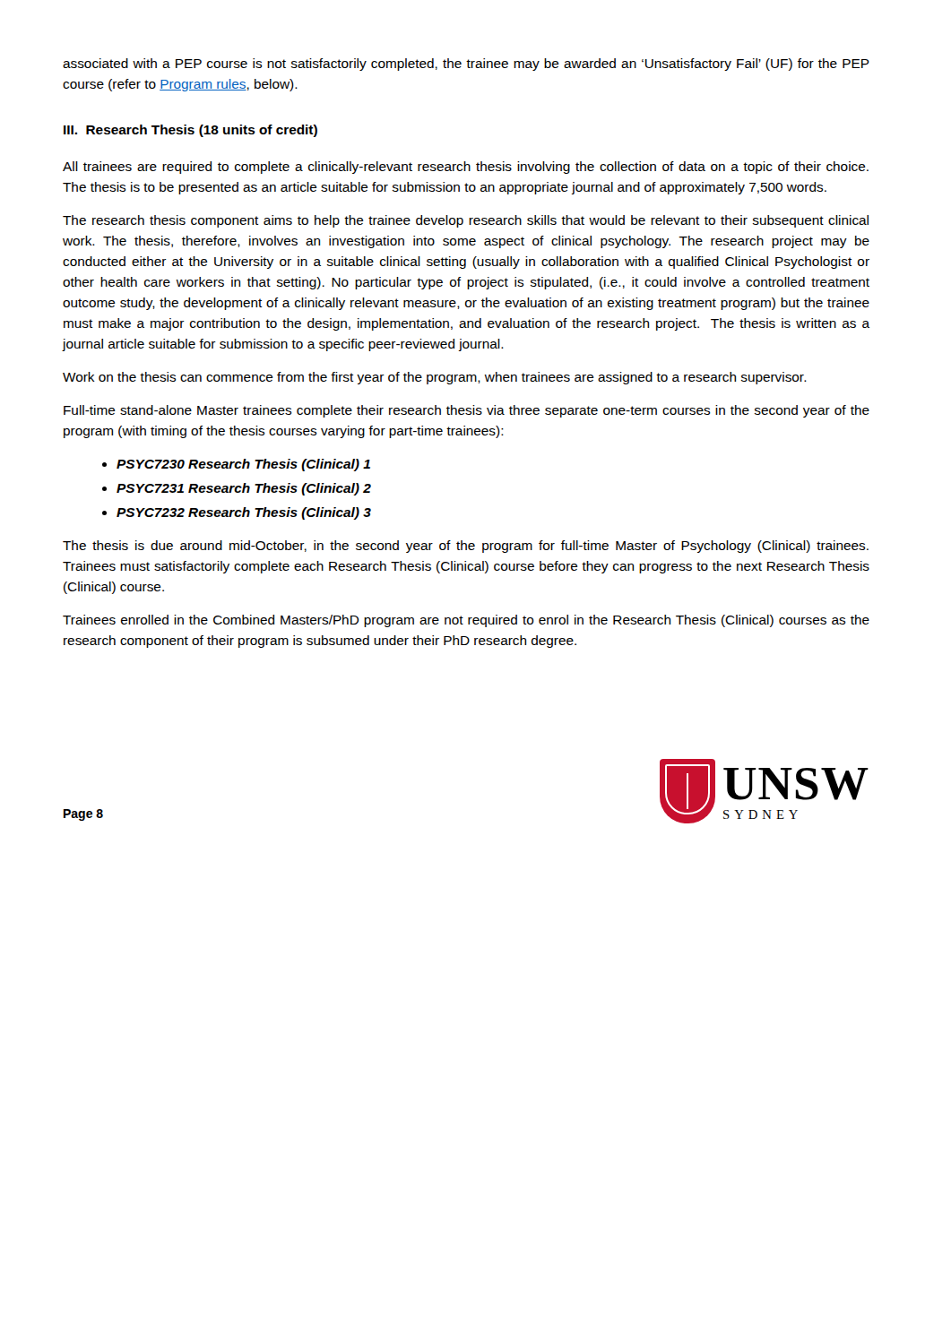associated with a PEP course is not satisfactorily completed, the trainee may be awarded an ‘Unsatisfactory Fail’ (UF) for the PEP course (refer to Program rules, below).
III. Research Thesis (18 units of credit)
All trainees are required to complete a clinically-relevant research thesis involving the collection of data on a topic of their choice. The thesis is to be presented as an article suitable for submission to an appropriate journal and of approximately 7,500 words.
The research thesis component aims to help the trainee develop research skills that would be relevant to their subsequent clinical work. The thesis, therefore, involves an investigation into some aspect of clinical psychology. The research project may be conducted either at the University or in a suitable clinical setting (usually in collaboration with a qualified Clinical Psychologist or other health care workers in that setting). No particular type of project is stipulated, (i.e., it could involve a controlled treatment outcome study, the development of a clinically relevant measure, or the evaluation of an existing treatment program) but the trainee must make a major contribution to the design, implementation, and evaluation of the research project. The thesis is written as a journal article suitable for submission to a specific peer-reviewed journal.
Work on the thesis can commence from the first year of the program, when trainees are assigned to a research supervisor.
Full-time stand-alone Master trainees complete their research thesis via three separate one-term courses in the second year of the program (with timing of the thesis courses varying for part-time trainees):
PSYC7230 Research Thesis (Clinical) 1
PSYC7231 Research Thesis (Clinical) 2
PSYC7232 Research Thesis (Clinical) 3
The thesis is due around mid-October, in the second year of the program for full-time Master of Psychology (Clinical) trainees. Trainees must satisfactorily complete each Research Thesis (Clinical) course before they can progress to the next Research Thesis (Clinical) course.
Trainees enrolled in the Combined Masters/PhD program are not required to enrol in the Research Thesis (Clinical) courses as the research component of their program is subsumed under their PhD research degree.
Page 8
UNSW SYDNEY